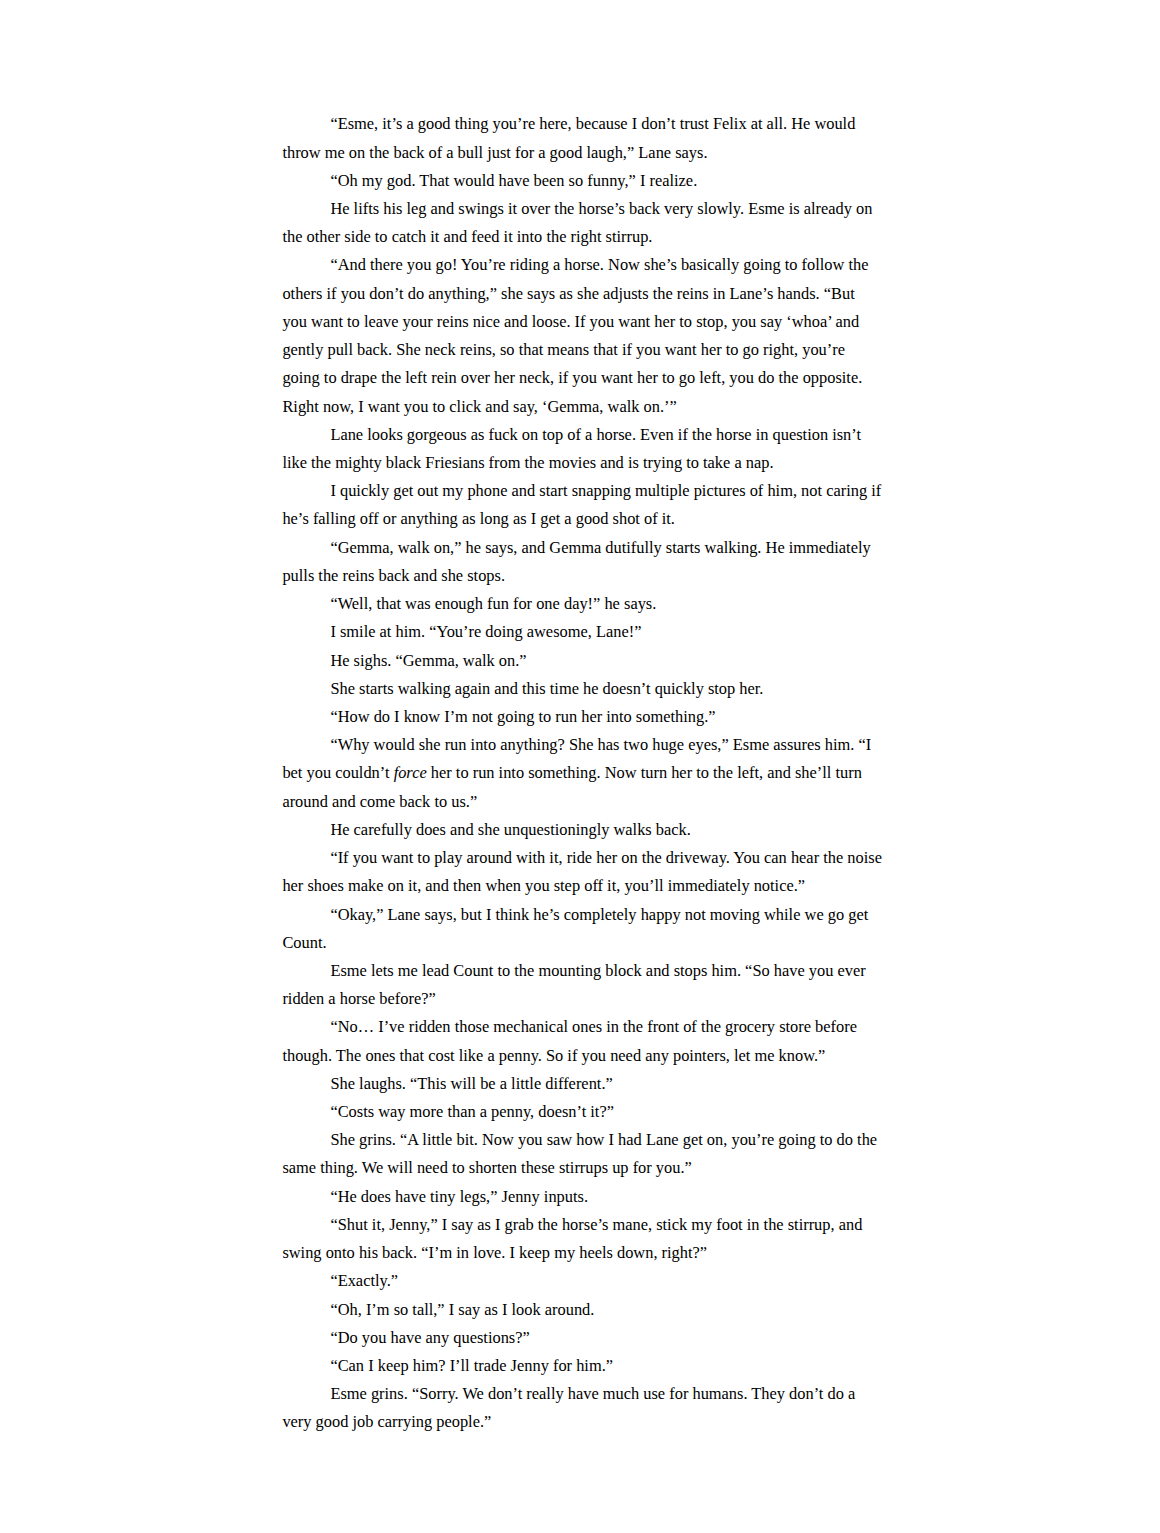“Esme, it’s a good thing you’re here, because I don’t trust Felix at all. He would throw me on the back of a bull just for a good laugh,” Lane says.
“Oh my god. That would have been so funny,” I realize.
He lifts his leg and swings it over the horse’s back very slowly. Esme is already on the other side to catch it and feed it into the right stirrup.
“And there you go! You’re riding a horse. Now she’s basically going to follow the others if you don’t do anything,” she says as she adjusts the reins in Lane’s hands. “But you want to leave your reins nice and loose. If you want her to stop, you say ‘whoa’ and gently pull back. She neck reins, so that means that if you want her to go right, you’re going to drape the left rein over her neck, if you want her to go left, you do the opposite. Right now, I want you to click and say, ‘Gemma, walk on.’”
Lane looks gorgeous as fuck on top of a horse. Even if the horse in question isn’t like the mighty black Friesians from the movies and is trying to take a nap.
I quickly get out my phone and start snapping multiple pictures of him, not caring if he’s falling off or anything as long as I get a good shot of it.
“Gemma, walk on,” he says, and Gemma dutifully starts walking. He immediately pulls the reins back and she stops.
“Well, that was enough fun for one day!” he says.
I smile at him. “You’re doing awesome, Lane!”
He sighs. “Gemma, walk on.”
She starts walking again and this time he doesn’t quickly stop her.
“How do I know I’m not going to run her into something.”
“Why would she run into anything? She has two huge eyes,” Esme assures him. “I bet you couldn’t force her to run into something. Now turn her to the left, and she’ll turn around and come back to us.”
He carefully does and she unquestioningly walks back.
“If you want to play around with it, ride her on the driveway. You can hear the noise her shoes make on it, and then when you step off it, you’ll immediately notice.”
“Okay,” Lane says, but I think he’s completely happy not moving while we go get Count.
Esme lets me lead Count to the mounting block and stops him. “So have you ever ridden a horse before?”
“No… I’ve ridden those mechanical ones in the front of the grocery store before though. The ones that cost like a penny. So if you need any pointers, let me know.”
She laughs. “This will be a little different.”
“Costs way more than a penny, doesn’t it?”
She grins. “A little bit. Now you saw how I had Lane get on, you’re going to do the same thing. We will need to shorten these stirrups up for you.”
“He does have tiny legs,” Jenny inputs.
“Shut it, Jenny,” I say as I grab the horse’s mane, stick my foot in the stirrup, and swing onto his back. “I’m in love. I keep my heels down, right?”
“Exactly.”
“Oh, I’m so tall,” I say as I look around.
“Do you have any questions?”
“Can I keep him? I’ll trade Jenny for him.”
Esme grins. “Sorry. We don’t really have much use for humans. They don’t do a very good job carrying people.”